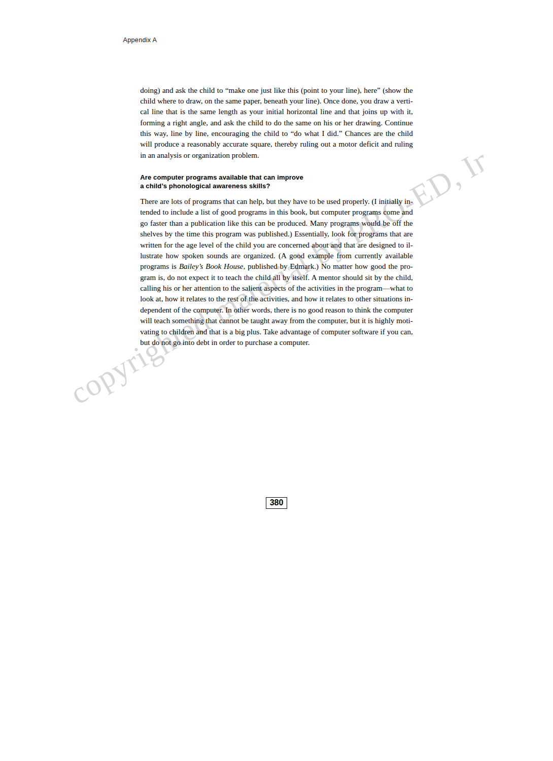Appendix A
doing) and ask the child to “make one just like this (point to your line), here” (show the child where to draw, on the same paper, beneath your line). Once done, you draw a vertical line that is the same length as your initial horizontal line and that joins up with it, forming a right angle, and ask the child to do the same on his or her drawing. Continue this way, line by line, encouraging the child to “do what I did.” Chances are the child will produce a reasonably accurate square, thereby ruling out a motor deficit and ruling in an analysis or organization problem.
Are computer programs available that can improve
a child’s phonological awareness skills?
There are lots of programs that can help, but they have to be used properly. (I initially intended to include a list of good programs in this book, but computer programs come and go faster than a publication like this can be produced. Many programs would be off the shelves by the time this program was published.) Essentially, look for programs that are written for the age level of the child you are concerned about and that are designed to illustrate how spoken sounds are organized. (A good example from currently available programs is Bailey’s Book House, published by Edmark.) No matter how good the program is, do not expect it to teach the child all by itself. A mentor should sit by the child, calling his or her attention to the salient aspects of the activities in the program—what to look at, how it relates to the rest of the activities, and how it relates to other situations independent of the computer. In other words, there is no good reason to think the computer will teach something that cannot be taught away from the computer, but it is highly motivating to children and that is a big plus. Take advantage of computer software if you can, but do not go into debt in order to purchase a computer.
© copyrighted material by PRO-ED, Inc.
380